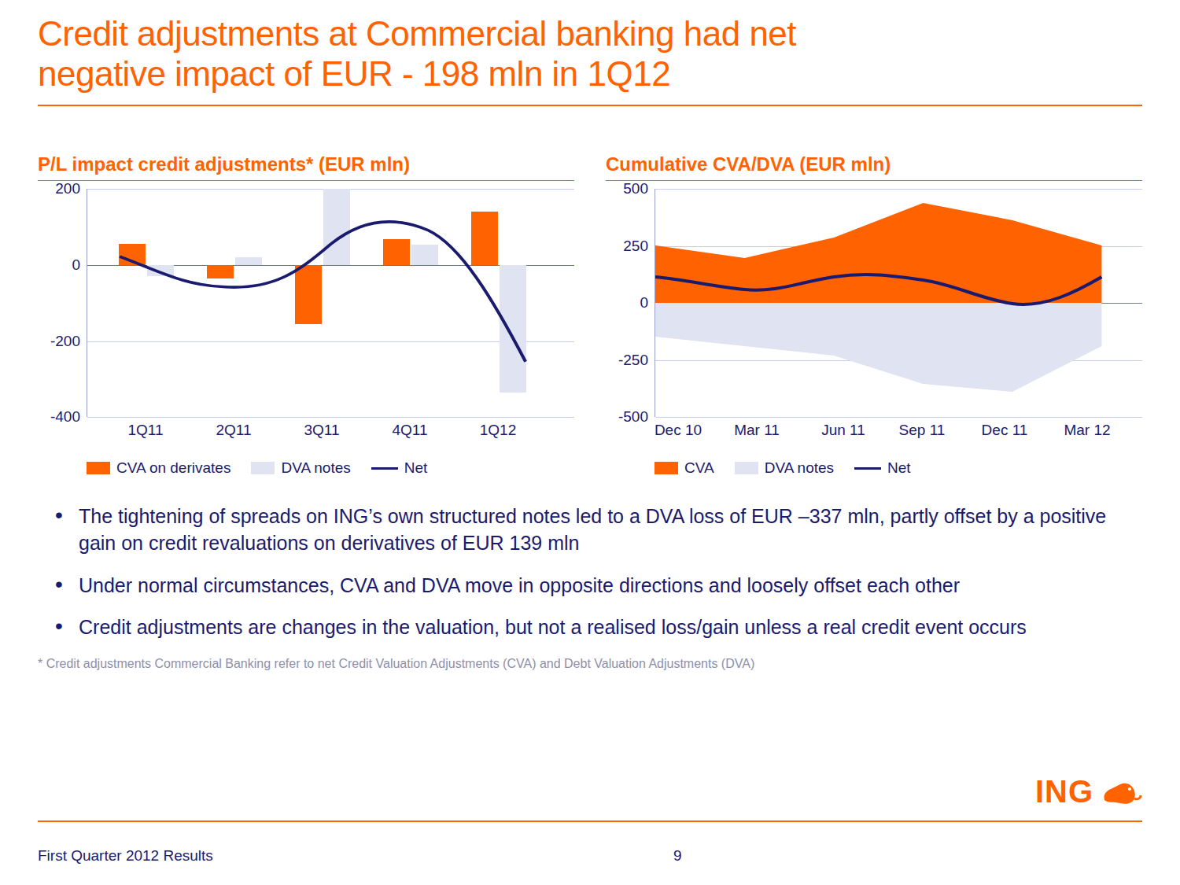Credit adjustments at Commercial banking had net
negative impact of EUR - 198 mln in 1Q12
P/L impact credit adjustments* (EUR mln)
200
0
-200
-400
1Q11
2Q11
3Q11
4Q11
1Q12
CVA on derivates
DVA notes
Net
Cumulative CVA/DVA (EUR mln)
500
250
0
-250
-500
Dec 10
Mar 11
Jun 11
Sep 11
Dec 11
Mar 12
CVA
DVA notes
Net
The tightening of spreads on ING’s own structured notes led to a DVA loss of EUR –337 mln, partly offset by a positive gain on credit revaluations on derivatives of EUR 139 mln
Under normal circumstances, CVA and DVA move in opposite directions and loosely offset each other
Credit adjustments are changes in the valuation, but not a realised loss/gain unless a real credit event occurs
* Credit adjustments Commercial Banking refer to net Credit Valuation Adjustments (CVA) and Debt Valuation Adjustments (DVA)
ING
First Quarter 2012 Results
9